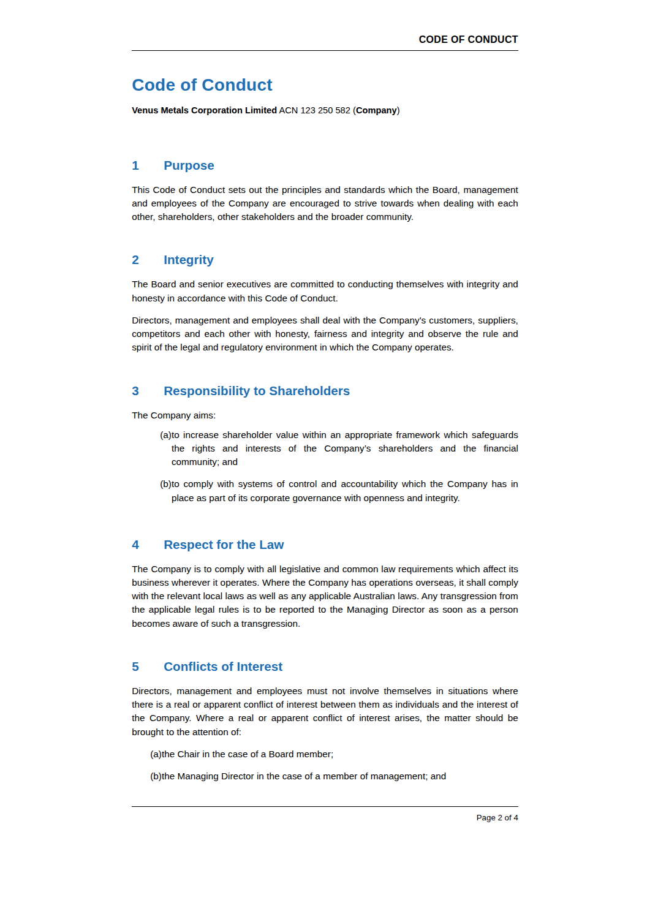CODE OF CONDUCT
Code of Conduct
Venus Metals Corporation Limited ACN 123 250 582 (Company)
1 Purpose
This Code of Conduct sets out the principles and standards which the Board, management and employees of the Company are encouraged to strive towards when dealing with each other, shareholders, other stakeholders and the broader community.
2 Integrity
The Board and senior executives are committed to conducting themselves with integrity and honesty in accordance with this Code of Conduct.
Directors, management and employees shall deal with the Company's customers, suppliers, competitors and each other with honesty, fairness and integrity and observe the rule and spirit of the legal and regulatory environment in which the Company operates.
3 Responsibility to Shareholders
The Company aims:
(a)
to increase shareholder value within an appropriate framework which safeguards the rights and interests of the Company’s shareholders and the financial community; and
(b)
to comply with systems of control and accountability which the Company has in place as part of its corporate governance with openness and integrity.
4 Respect for the Law
The Company is to comply with all legislative and common law requirements which affect its business wherever it operates. Where the Company has operations overseas, it shall comply with the relevant local laws as well as any applicable Australian laws. Any transgression from the applicable legal rules is to be reported to the Managing Director as soon as a person becomes aware of such a transgression.
5 Conflicts of Interest
Directors, management and employees must not involve themselves in situations where there is a real or apparent conflict of interest between them as individuals and the interest of the Company. Where a real or apparent conflict of interest arises, the matter should be brought to the attention of:
(a)
the Chair in the case of a Board member;
(b)
the Managing Director in the case of a member of management; and
Page 2 of 4